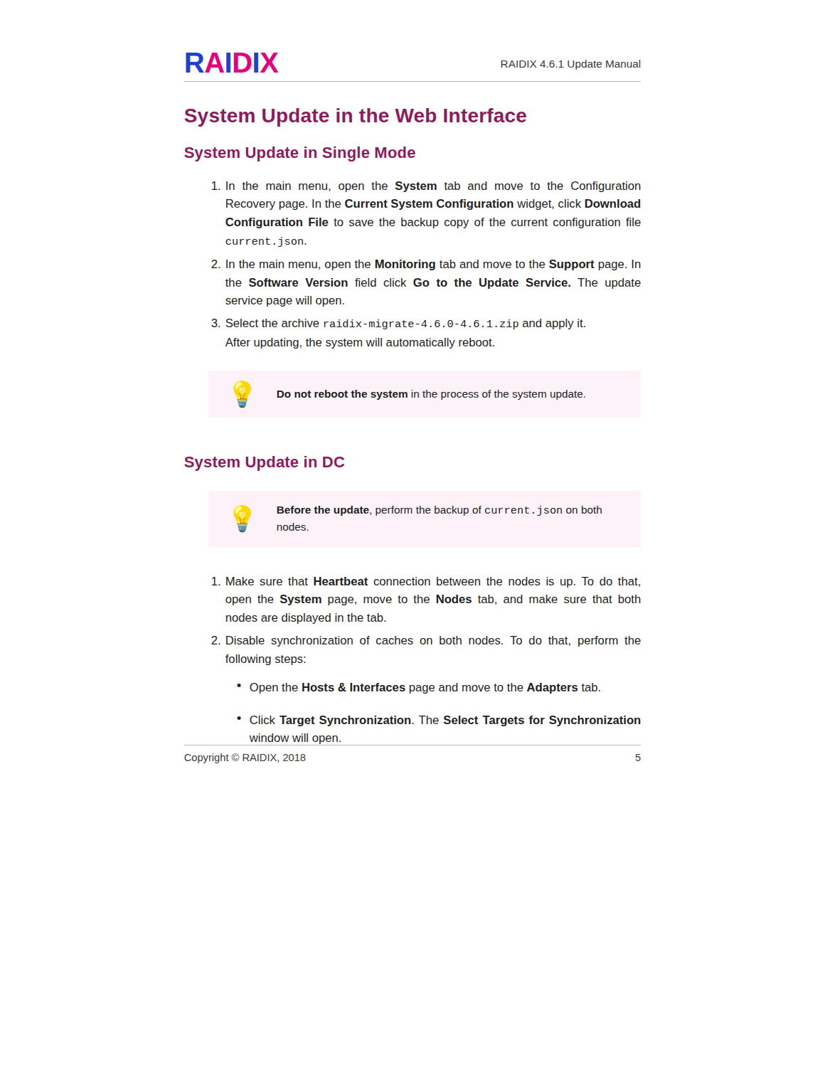RAIDIX
RAIDIX 4.6.1 Update Manual
System Update in the Web Interface
System Update in Single Mode
In the main menu, open the System tab and move to the Configuration Recovery page. In the Current System Configuration widget, click Download Configuration File to save the backup copy of the current configuration file current.json.
In the main menu, open the Monitoring tab and move to the Support page. In the Software Version field click Go to the Update Service. The update service page will open.
Select the archive raidix-migrate-4.6.0-4.6.1.zip and apply it.
After updating, the system will automatically reboot.
💡
Do not reboot the system in the process of the system update.
System Update in DC
💡
Before the update, perform the backup of current.json on both nodes.
Make sure that Heartbeat connection between the nodes is up. To do that, open the System page, move to the Nodes tab, and make sure that both nodes are displayed in the tab.
Disable synchronization of caches on both nodes. To do that, perform the following steps:
Open the Hosts & Interfaces page and move to the Adapters tab.
Click Target Synchronization. The Select Targets for Synchronization window will open.
Copyright © RAIDIX, 2018
5